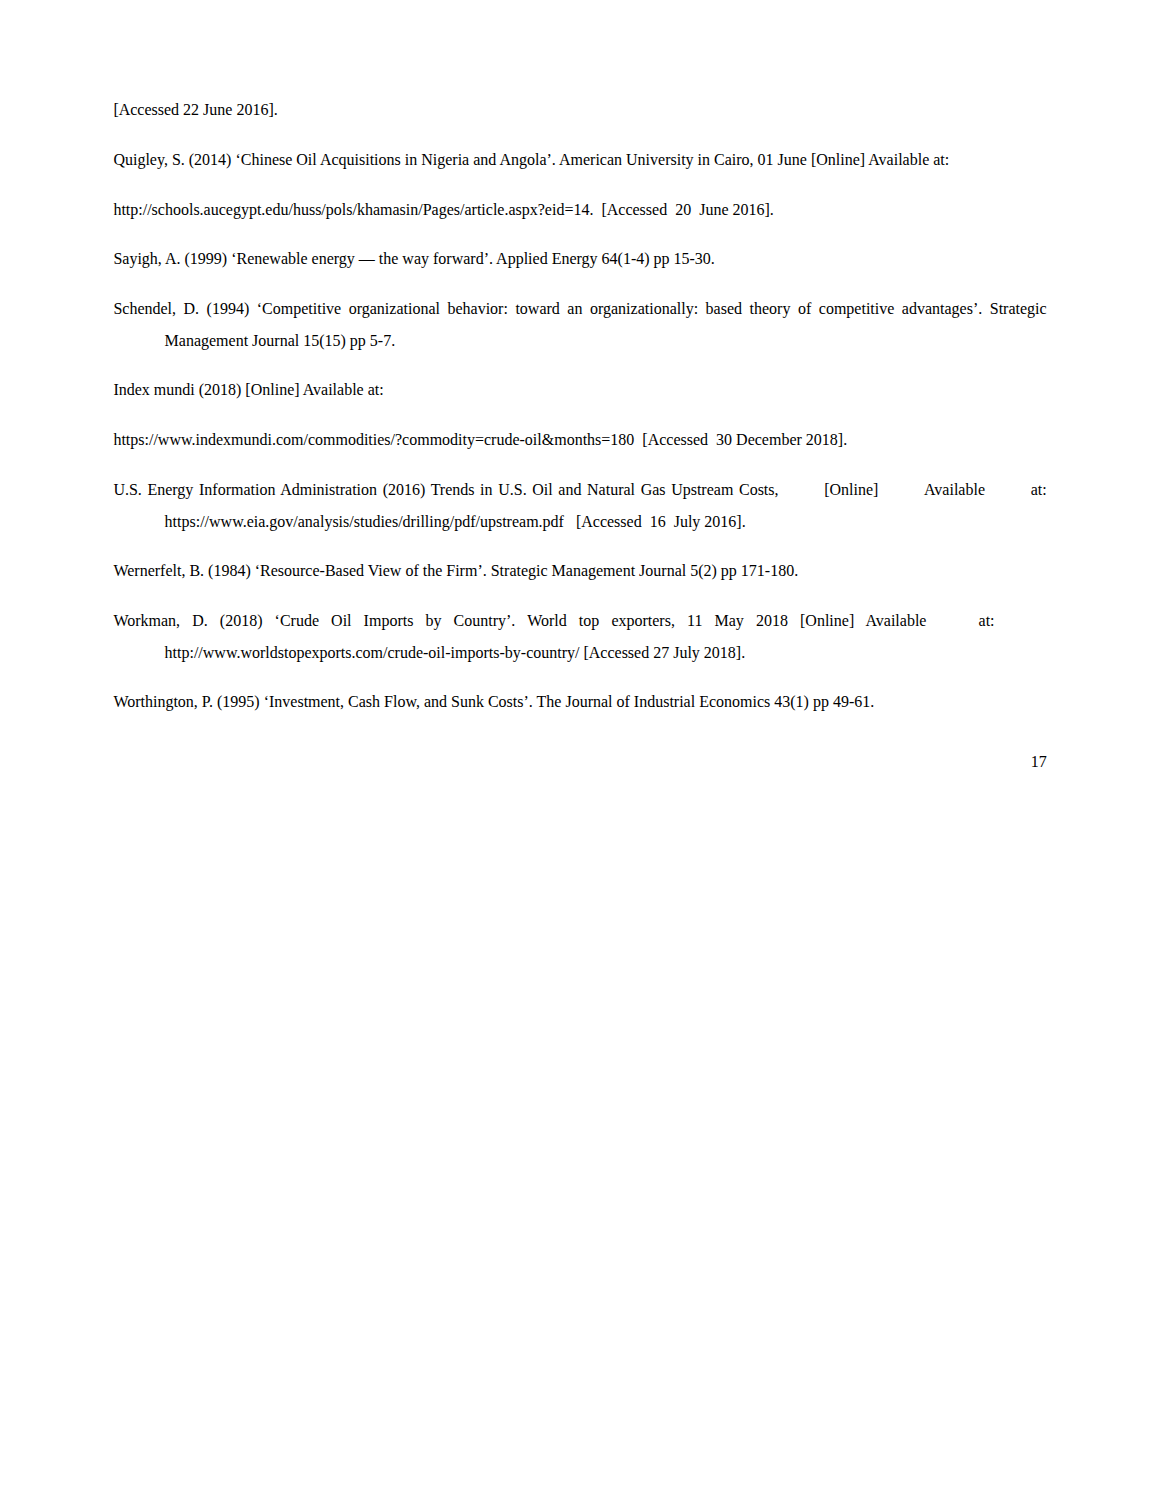[Accessed 22 June 2016].
Quigley, S. (2014) ‘Chinese Oil Acquisitions in Nigeria and Angola’. American University in Cairo, 01 June [Online] Available at:
http://schools.aucegypt.edu/huss/pols/khamasin/Pages/article.aspx?eid=14. [Accessed 20 June 2016].
Sayigh, A. (1999) ‘Renewable energy — the way forward’. Applied Energy 64(1-4) pp 15-30.
Schendel, D. (1994) ‘Competitive organizational behavior: toward an organizationally: based theory of competitive advantages’. Strategic Management Journal 15(15) pp 5-7.
Index mundi (2018) [Online] Available at:
https://www.indexmundi.com/commodities/?commodity=crude-oil&months=180 [Accessed 30 December 2018].
U.S. Energy Information Administration (2016) Trends in U.S. Oil and Natural Gas Upstream Costs, [Online] Available at: https://www.eia.gov/analysis/studies/drilling/pdf/upstream.pdf [Accessed 16 July 2016].
Wernerfelt, B. (1984) ‘Resource-Based View of the Firm’. Strategic Management Journal 5(2) pp 171-180.
Workman, D. (2018) ‘Crude Oil Imports by Country’. World top exporters, 11 May 2018 [Online] Available at: http://www.worldstopexports.com/crude-oil-imports-by-country/ [Accessed 27 July 2018].
Worthington, P. (1995) ‘Investment, Cash Flow, and Sunk Costs’. The Journal of Industrial Economics 43(1) pp 49-61.
17